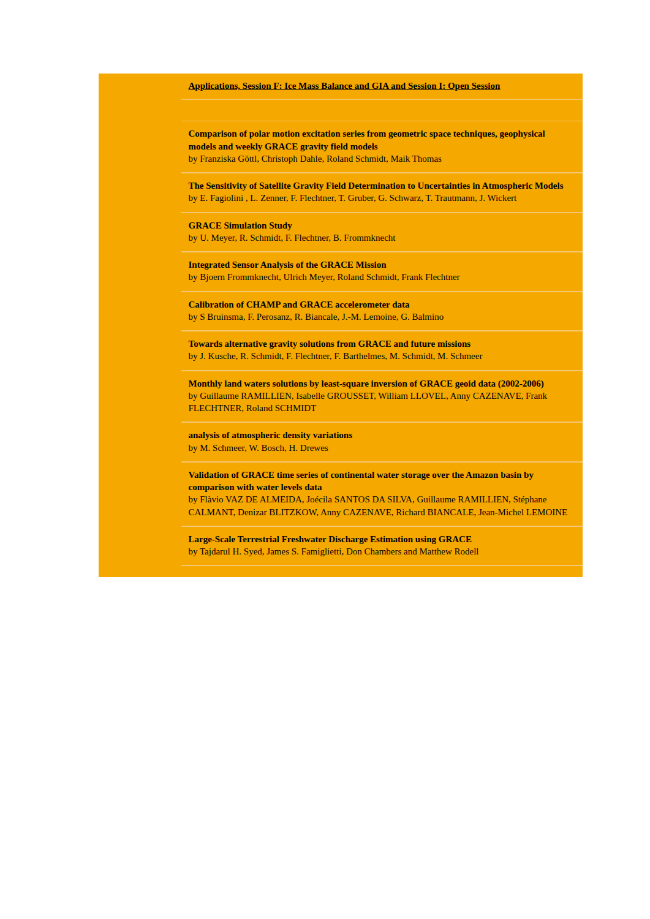Applications, Session F: Ice Mass Balance and GIA and Session I: Open Session
Comparison of polar motion excitation series from geometric space techniques, geophysical models and weekly GRACE gravity field models
by Franziska Göttl, Christoph Dahle, Roland Schmidt, Maik Thomas
The Sensitivity of Satellite Gravity Field Determination to Uncertainties in Atmospheric Models
by E. Fagiolini , L. Zenner, F. Flechtner, T. Gruber, G. Schwarz, T. Trautmann, J. Wickert
GRACE Simulation Study
by U. Meyer, R. Schmidt, F. Flechtner, B. Frommknecht
Integrated Sensor Analysis of the GRACE Mission
by Bjoern Frommknecht, Ulrich Meyer, Roland Schmidt, Frank Flechtner
Calibration of CHAMP and GRACE accelerometer data
by S Bruinsma, F. Perosanz, R. Biancale, J.-M. Lemoine, G. Balmino
Towards alternative gravity solutions from GRACE and future missions
by J. Kusche, R. Schmidt, F. Flechtner, F. Barthelmes, M. Schmidt, M. Schmeer
Monthly land waters solutions by least-square inversion of GRACE geoid data (2002-2006)
by Guillaume RAMILLIEN, Isabelle GROUSSET, William LLOVEL, Anny CAZENAVE, Frank FLECHTNER, Roland SCHMIDT
analysis of atmospheric density variations
by M. Schmeer, W. Bosch, H. Drewes
Validation of GRACE time series of continental water storage over the Amazon basin by comparison with water levels data
by Flàvio VAZ DE ALMEIDA, Joécila SANTOS DA SILVA, Guillaume RAMILLIEN, Stéphane CALMANT, Denizar BLITZKOW, Anny CAZENAVE, Richard BIANCALE, Jean-Michel LEMOINE
Large-Scale Terrestrial Freshwater Discharge Estimation using GRACE
by Tajdarul H. Syed, James S. Famiglietti, Don Chambers and Matthew Rodell